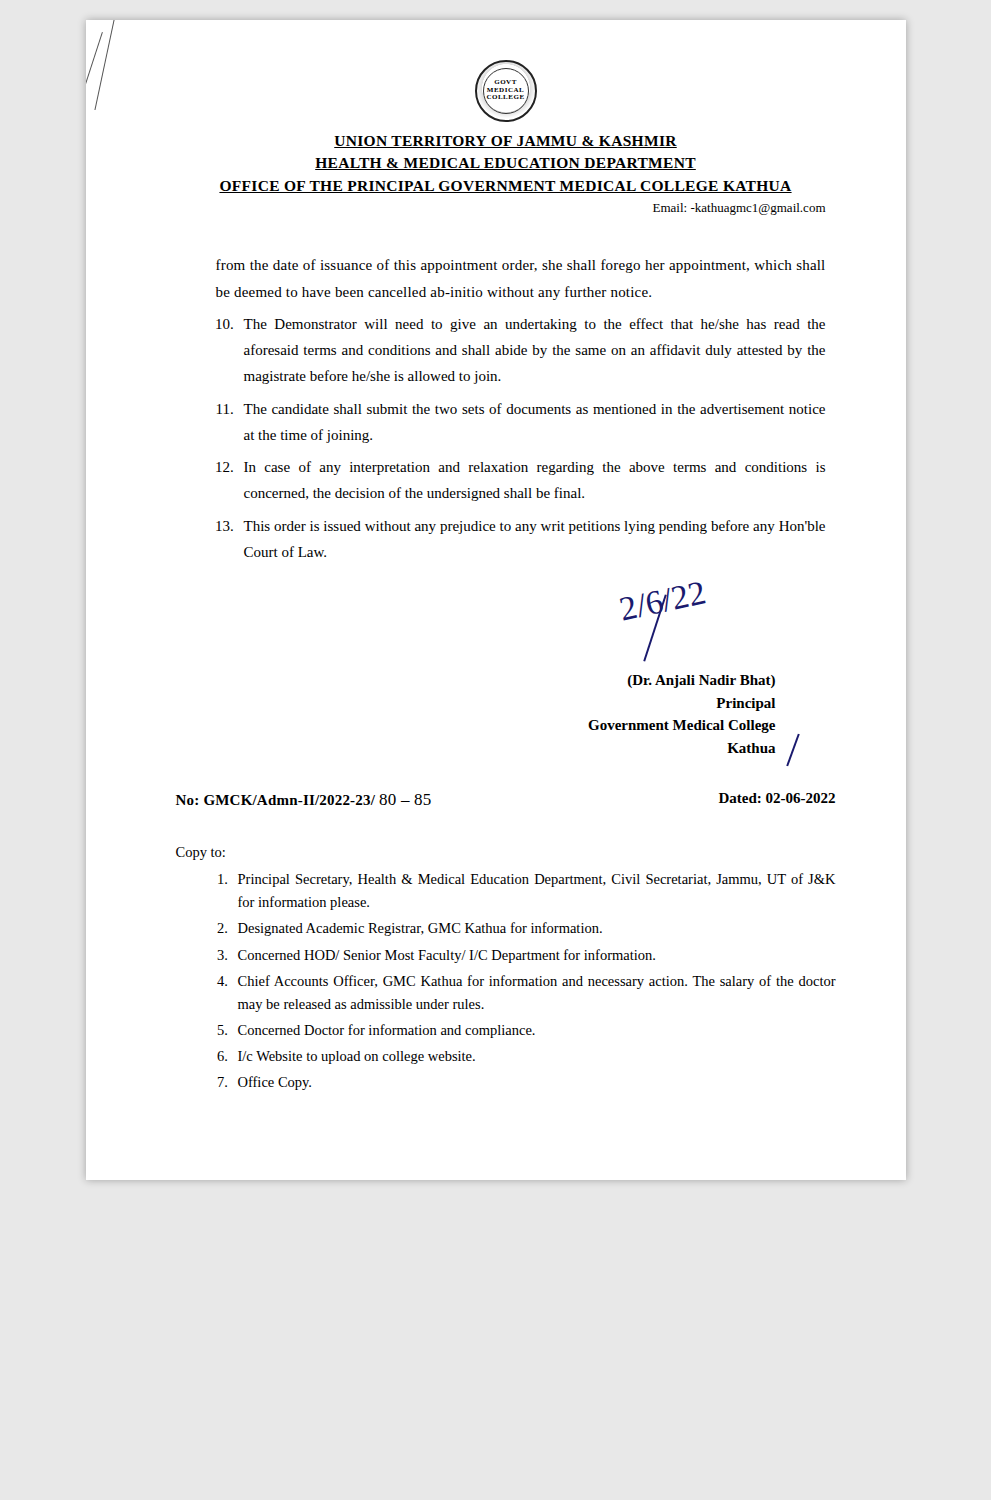GOVT MEDICAL COLLEGE
UNION TERRITORY OF JAMMU & KASHMIR
HEALTH & MEDICAL EDUCATION DEPARTMENT
OFFICE OF THE PRINCIPAL GOVERNMENT MEDICAL COLLEGE KATHUA
Email: -kathuagmc1@gmail.com
from the date of issuance of this appointment order, she shall forego her appointment, which shall be deemed to have been cancelled ab-initio without any further notice.
The Demonstrator will need to give an undertaking to the effect that he/she has read the aforesaid terms and conditions and shall abide by the same on an affidavit duly attested by the magistrate before he/she is allowed to join.
The candidate shall submit the two sets of documents as mentioned in the advertisement notice at the time of joining.
In case of any interpretation and relaxation regarding the above terms and conditions is concerned, the decision of the undersigned shall be final.
This order is issued without any prejudice to any writ petitions lying pending before any Hon'ble Court of Law.
2/6/22
(Dr. Anjali Nadir Bhat)
Principal
Government Medical College
Kathua
No: GMCK/Admn-II/2022-23/ 80 – 85
Dated: 02-06-2022
Copy to:
Principal Secretary, Health & Medical Education Department, Civil Secretariat, Jammu, UT of J&K for information please.
Designated Academic Registrar, GMC Kathua for information.
Concerned HOD/ Senior Most Faculty/ I/C Department for information.
Chief Accounts Officer, GMC Kathua for information and necessary action. The salary of the doctor may be released as admissible under rules.
Concerned Doctor for information and compliance.
I/c Website to upload on college website.
Office Copy.